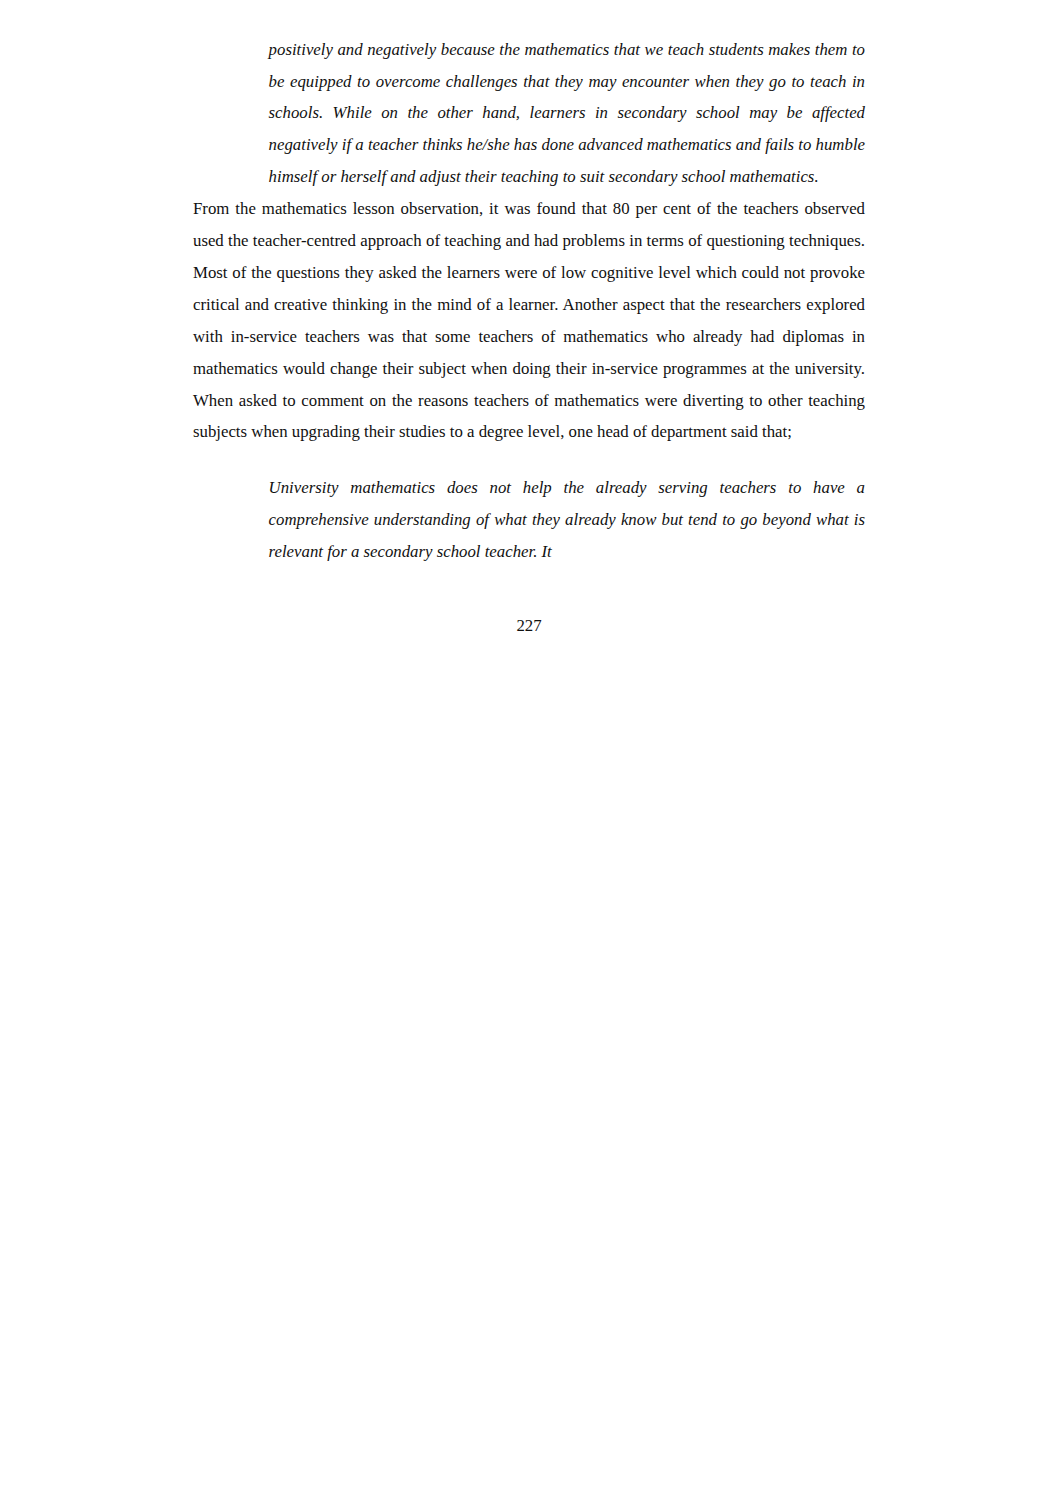positively and negatively because the mathematics that we teach students makes them to be equipped to overcome challenges that they may encounter when they go to teach in schools. While on the other hand, learners in secondary school may be affected negatively if a teacher thinks he/she has done advanced mathematics and fails to humble himself or herself and adjust their teaching to suit secondary school mathematics.
From the mathematics lesson observation, it was found that 80 per cent of the teachers observed used the teacher-centred approach of teaching and had problems in terms of questioning techniques. Most of the questions they asked the learners were of low cognitive level which could not provoke critical and creative thinking in the mind of a learner. Another aspect that the researchers explored with in-service teachers was that some teachers of mathematics who already had diplomas in mathematics would change their subject when doing their in-service programmes at the university. When asked to comment on the reasons teachers of mathematics were diverting to other teaching subjects when upgrading their studies to a degree level, one head of department said that;
University mathematics does not help the already serving teachers to have a comprehensive understanding of what they already know but tend to go beyond what is relevant for a secondary school teacher. It
227